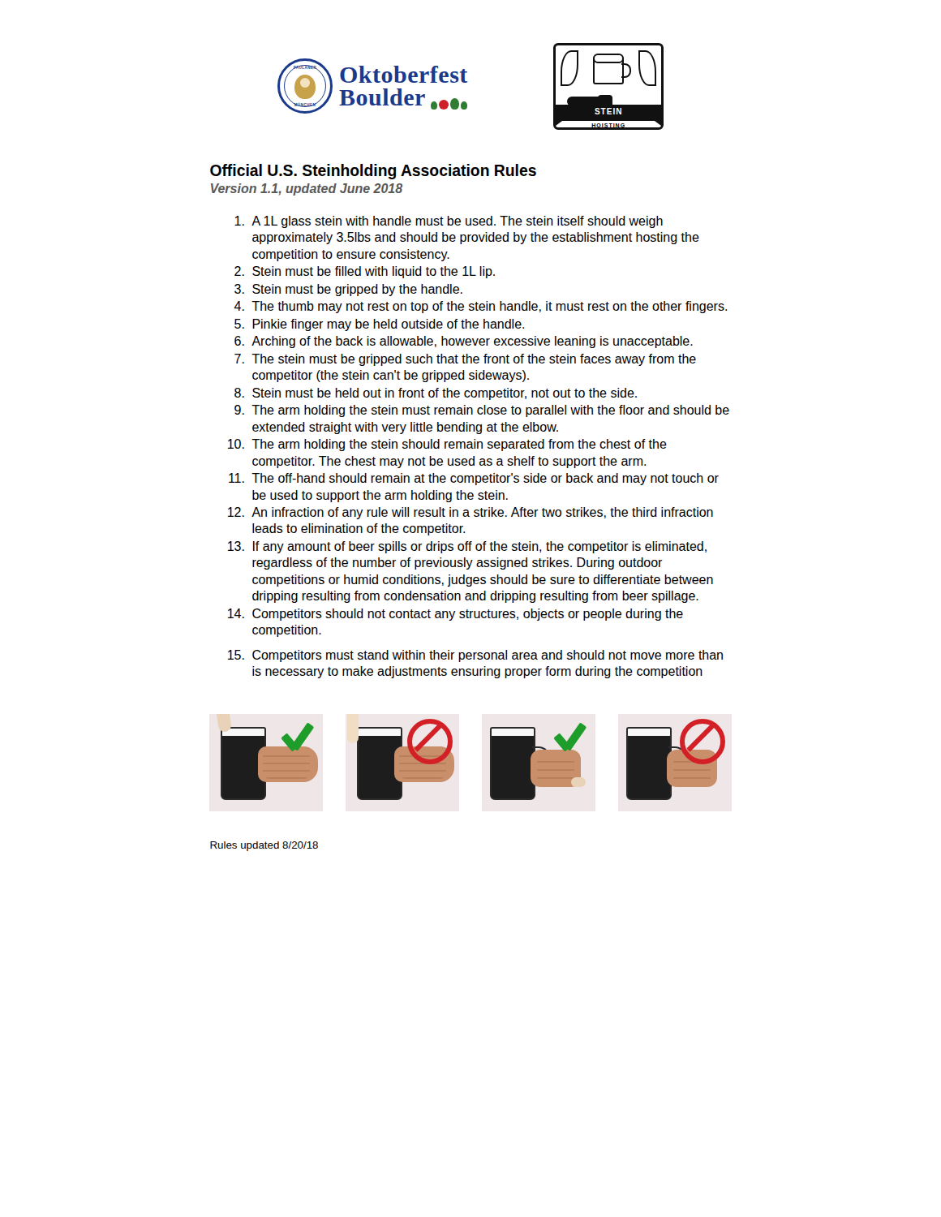PAULANER
MÜNCHEN
Oktoberfest Boulder
Stein
HOISTING
Official U.S. Steinholding Association Rules
Version 1.1, updated June 2018
A 1L glass stein with handle must be used. The stein itself should weigh approximately 3.5lbs and should be provided by the establishment hosting the competition to ensure consistency.
Stein must be filled with liquid to the 1L lip.
Stein must be gripped by the handle.
The thumb may not rest on top of the stein handle, it must rest on the other fingers.
Pinkie finger may be held outside of the handle.
Arching of the back is allowable, however excessive leaning is unacceptable.
The stein must be gripped such that the front of the stein faces away from the competitor (the stein can't be gripped sideways).
Stein must be held out in front of the competitor, not out to the side.
The arm holding the stein must remain close to parallel with the floor and should be extended straight with very little bending at the elbow.
The arm holding the stein should remain separated from the chest of the competitor. The chest may not be used as a shelf to support the arm.
The off-hand should remain at the competitor's side or back and may not touch or be used to support the arm holding the stein.
An infraction of any rule will result in a strike. After two strikes, the third infraction leads to elimination of the competitor.
If any amount of beer spills or drips off of the stein, the competitor is eliminated, regardless of the number of previously assigned strikes. During outdoor competitions or humid conditions, judges should be sure to differentiate between dripping resulting from condensation and dripping resulting from beer spillage.
Competitors should not contact any structures, objects or people during the competition.
Competitors must stand within their personal area and should not move more than is necessary to make adjustments ensuring proper form during the competition
Rules updated 8/20/18